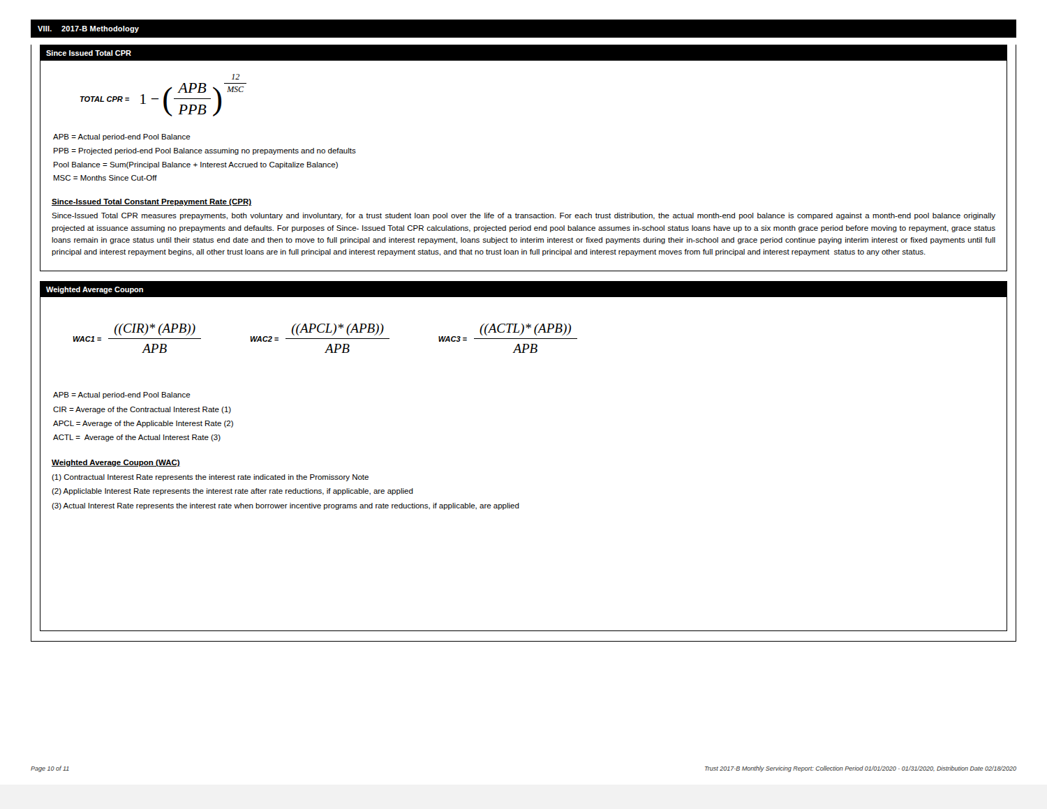VIII. 2017-B Methodology
Since Issued Total CPR
TOTAL CPR = 1 − ( APB PPB ) 12 MSC
APB = Actual period-end Pool Balance
PPB = Projected period-end Pool Balance assuming no prepayments and no defaults
Pool Balance = Sum(Principal Balance + Interest Accrued to Capitalize Balance)
MSC = Months Since Cut-Off
Since-Issued Total Constant Prepayment Rate (CPR)
Since-Issued Total CPR measures prepayments, both voluntary and involuntary, for a trust student loan pool over the life of a transaction. For each trust distribution, the actual month-end pool balance is compared against a month-end pool balance originally projected at issuance assuming no prepayments and defaults. For purposes of Since- Issued Total CPR calculations, projected period end pool balance assumes in-school status loans have up to a six month grace period before moving to repayment, grace status loans remain in grace status until their status end date and then to move to full principal and interest repayment, loans subject to interim interest or fixed payments during their in-school and grace period continue paying interim interest or fixed payments until full principal and interest repayment begins, all other trust loans are in full principal and interest repayment status, and that no trust loan in full principal and interest repayment moves from full principal and interest repayment status to any other status.
Weighted Average Coupon
WAC1 = ((CIR)* (APB)) APB
WAC2 = ((APCL)* (APB)) APB
WAC3 = ((ACTL)* (APB)) APB
APB = Actual period-end Pool Balance
CIR = Average of the Contractual Interest Rate (1)
APCL = Average of the Applicable Interest Rate (2)
ACTL = Average of the Actual Interest Rate (3)
Weighted Average Coupon (WAC)
(1) Contractual Interest Rate represents the interest rate indicated in the Promissory Note
(2) Appliclable Interest Rate represents the interest rate after rate reductions, if applicable, are applied
(3) Actual Interest Rate represents the interest rate when borrower incentive programs and rate reductions, if applicable, are applied
Page 10 of 11 Trust 2017-B Monthly Servicing Report: Collection Period 01/01/2020 - 01/31/2020, Distribution Date 02/18/2020